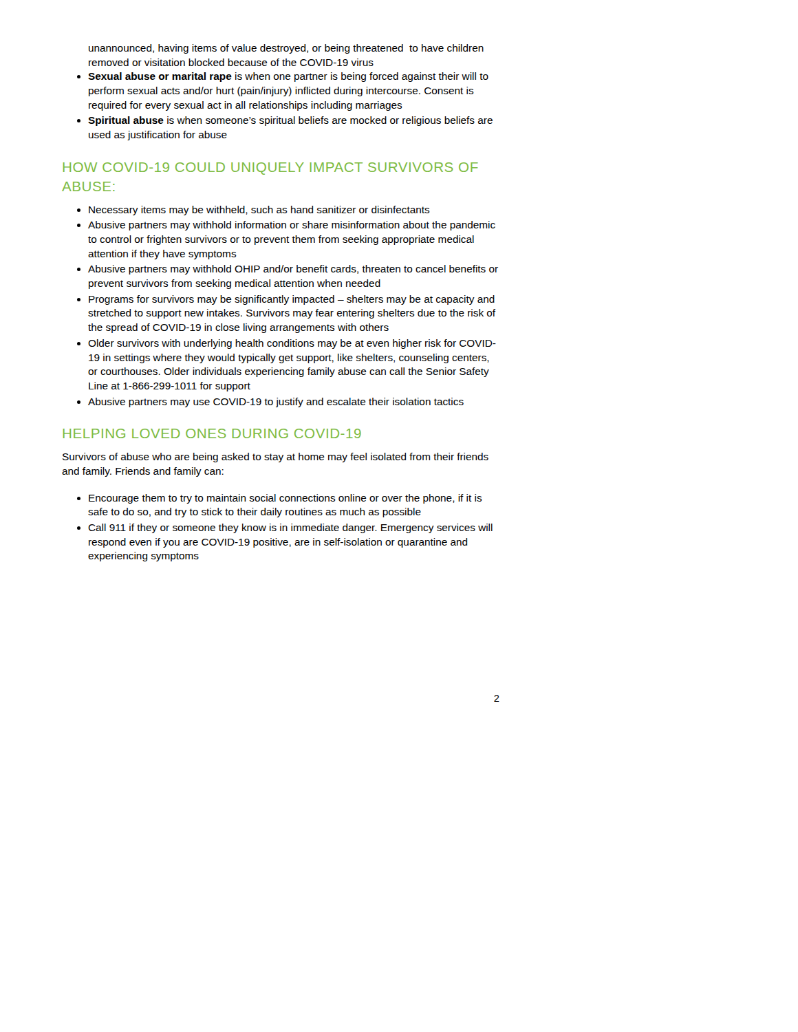unannounced, having items of value destroyed, or being threatened to have children removed or visitation blocked because of the COVID-19 virus
Sexual abuse or marital rape is when one partner is being forced against their will to perform sexual acts and/or hurt (pain/injury) inflicted during intercourse. Consent is required for every sexual act in all relationships including marriages
Spiritual abuse is when someone’s spiritual beliefs are mocked or religious beliefs are used as justification for abuse
HOW COVID-19 COULD UNIQUELY IMPACT SURVIVORS OF ABUSE:
Necessary items may be withheld, such as hand sanitizer or disinfectants
Abusive partners may withhold information or share misinformation about the pandemic to control or frighten survivors or to prevent them from seeking appropriate medical attention if they have symptoms
Abusive partners may withhold OHIP and/or benefit cards, threaten to cancel benefits or prevent survivors from seeking medical attention when needed
Programs for survivors may be significantly impacted – shelters may be at capacity and stretched to support new intakes. Survivors may fear entering shelters due to the risk of the spread of COVID-19 in close living arrangements with others
Older survivors with underlying health conditions may be at even higher risk for COVID-19 in settings where they would typically get support, like shelters, counseling centers, or courthouses. Older individuals experiencing family abuse can call the Senior Safety Line at 1-866-299-1011 for support
Abusive partners may use COVID-19 to justify and escalate their isolation tactics
HELPING LOVED ONES DURING COVID-19
Survivors of abuse who are being asked to stay at home may feel isolated from their friends and family. Friends and family can:
Encourage them to try to maintain social connections online or over the phone, if it is safe to do so, and try to stick to their daily routines as much as possible
Call 911 if they or someone they know is in immediate danger. Emergency services will respond even if you are COVID-19 positive, are in self-isolation or quarantine and experiencing symptoms
2